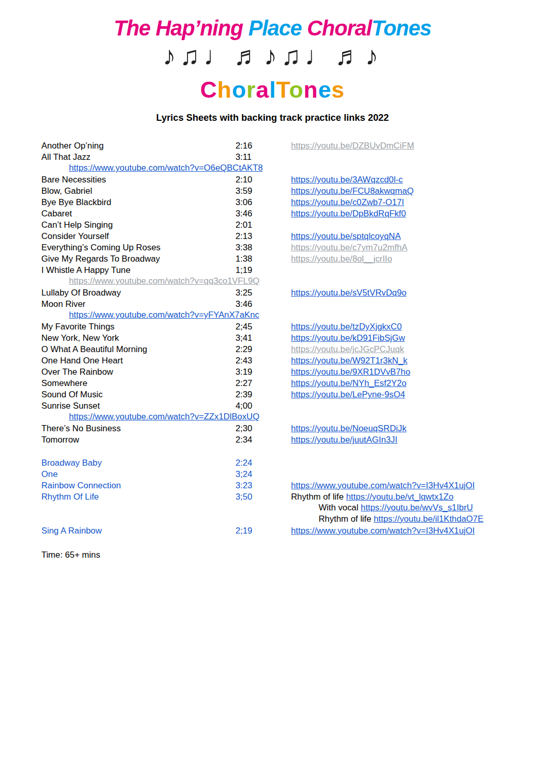The Hap’ning Place Choral Tones
♪♫♩♬♪♫♩♬♪
ChoralTones
Lyrics Sheets with backing track practice links 2022
| Another Op’ning | 2:16 | https://youtu.be/DZBUvDmCiFM |
| All That Jazz | 3:11 | |
| https://www.youtube.com/watch?v=O6eQBCtAKT8 |
| Bare Necessities | 2:10 | https://youtu.be/3AWqzcd0l-c |
| Blow, Gabriel | 3:59 | https://youtu.be/FCU8akwqmaQ |
| Bye Bye Blackbird | 3:06 | https://youtu.be/c0Zwb7-O17I |
| Cabaret | 3:46 | https://youtu.be/DpBkdRqFkf0 |
| Can’t Help Singing | 2:01 | |
| Consider Yourself | 2:13 | https://youtu.be/sptqlcoyqNA |
| Everything’s Coming Up Roses | 3:38 | https://youtu.be/c7ym7u2mfhA |
| Give My Regards To Broadway | 1:38 | https://youtu.be/8ol__jcrIIo |
| I Whistle A Happy Tune | 1;19 | |
| https://www.youtube.com/watch?v=qq3co1VFL9Q |
| Lullaby Of Broadway | 3:25 | https://youtu.be/sV5tVRvDq9o |
| Moon River | 3:46 | |
| https://www.youtube.com/watch?v=yFYAnX7aKnc |
| My Favorite Things | 2;45 | https://youtu.be/tzDyXjgkxC0 |
| New York, New York | 3;41 | https://youtu.be/kD91FibSjGw |
| O What A Beautiful Morning | 2:29 | https://youtu.be/jcJGcPCJuqk |
| One Hand One Heart | 2:43 | https://youtu.be/W92T1r3kN_k |
| Over The Rainbow | 3:19 | https://youtu.be/9XR1DVvB7ho |
| Somewhere | 2:27 | https://youtu.be/NYh_Esf2Y2o |
| Sound Of Music | 2:39 | https://youtu.be/LePyne-9sO4 |
| Sunrise Sunset | 4;00 | |
| https://www.youtube.com/watch?v=ZZx1DlBoxUQ |
| There’s No Business | 2;30 | https://youtu.be/NoeuqSRDiJk |
| Tomorrow | 2:34 | https://youtu.be/juutAGIn3JI |
| Broadway Baby | 2:24 | |
| One | 3;24 | |
| Rainbow Connection | 3:23 | https://www.youtube.com/watch?v=I3Hv4X1ujOI |
| Rhythm Of Life | 3;50 | Rhythm of life https://youtu.be/vt_lqwtx1Zo |
| | | With vocal https://youtu.be/wvVs_s1IbrU |
| | | Rhythm of life https://youtu.be/il1KthdaO7E |
| Sing A Rainbow | 2;19 | https://www.youtube.com/watch?v=I3Hv4X1ujOI |
Time: 65+ mins